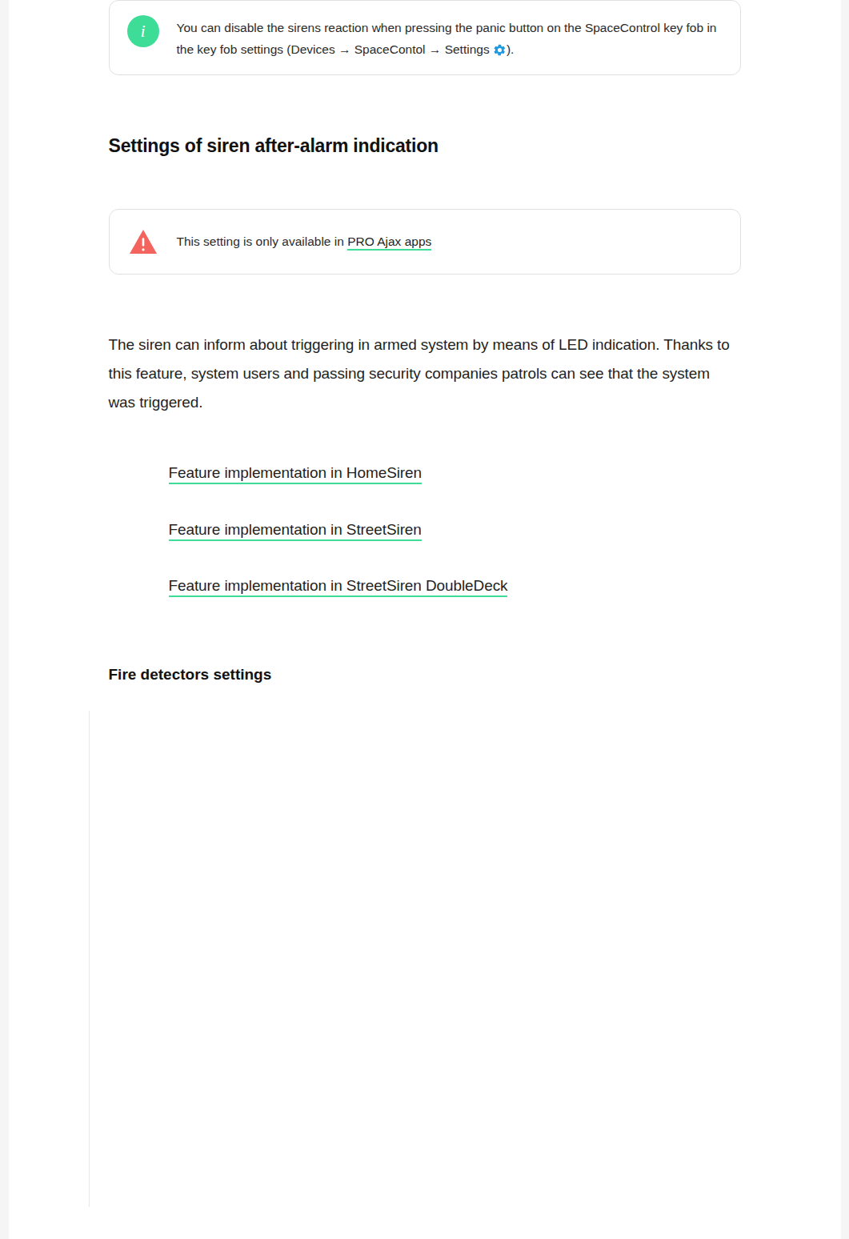i
You can disable the sirens reaction when pressing the panic button on the SpaceControl key fob in the key fob settings (Devices → SpaceContol → Settings ).
Settings of siren after-alarm indication
This setting is only available in PRO Ajax apps
The siren can inform about triggering in armed system by means of LED indication. Thanks to this feature, system users and passing security companies patrols can see that the system was triggered.
Feature implementation in HomeSiren
Feature implementation in StreetSiren
Feature implementation in StreetSiren DoubleDeck
Fire detectors settings